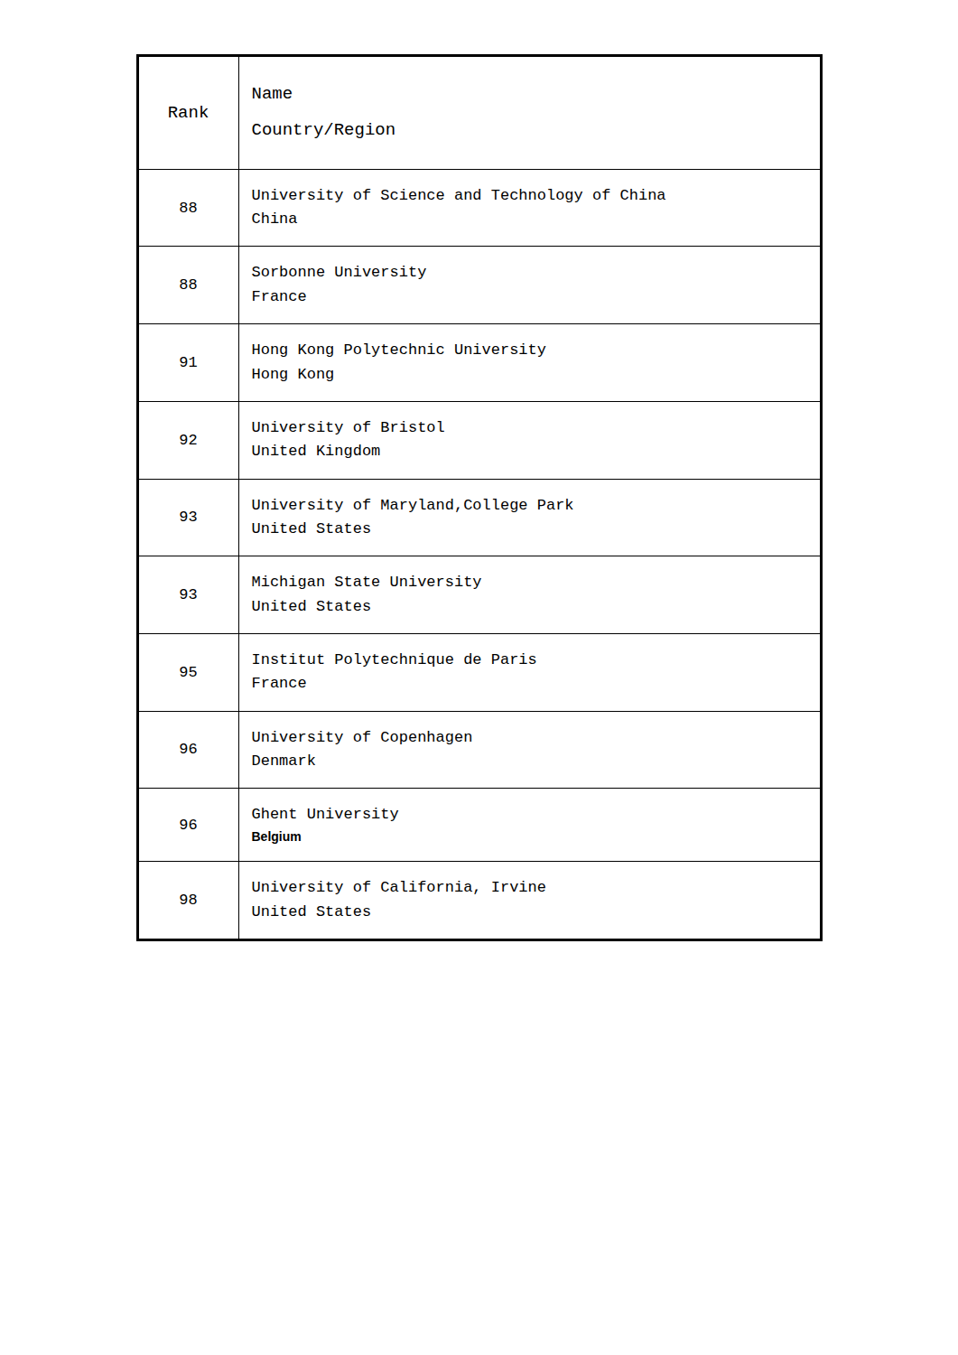| Rank | Name Country/Region |
| --- | --- |
| 88 | University of Science and Technology of China China |
| 88 | Sorbonne University France |
| 91 | Hong Kong Polytechnic University Hong Kong |
| 92 | University of Bristol United Kingdom |
| 93 | University of Maryland,College Park United States |
| 93 | Michigan State University United States |
| 95 | Institut Polytechnique de Paris France |
| 96 | University of Copenhagen Denmark |
| 96 | Ghent University Belgium |
| 98 | University of California, Irvine United States |